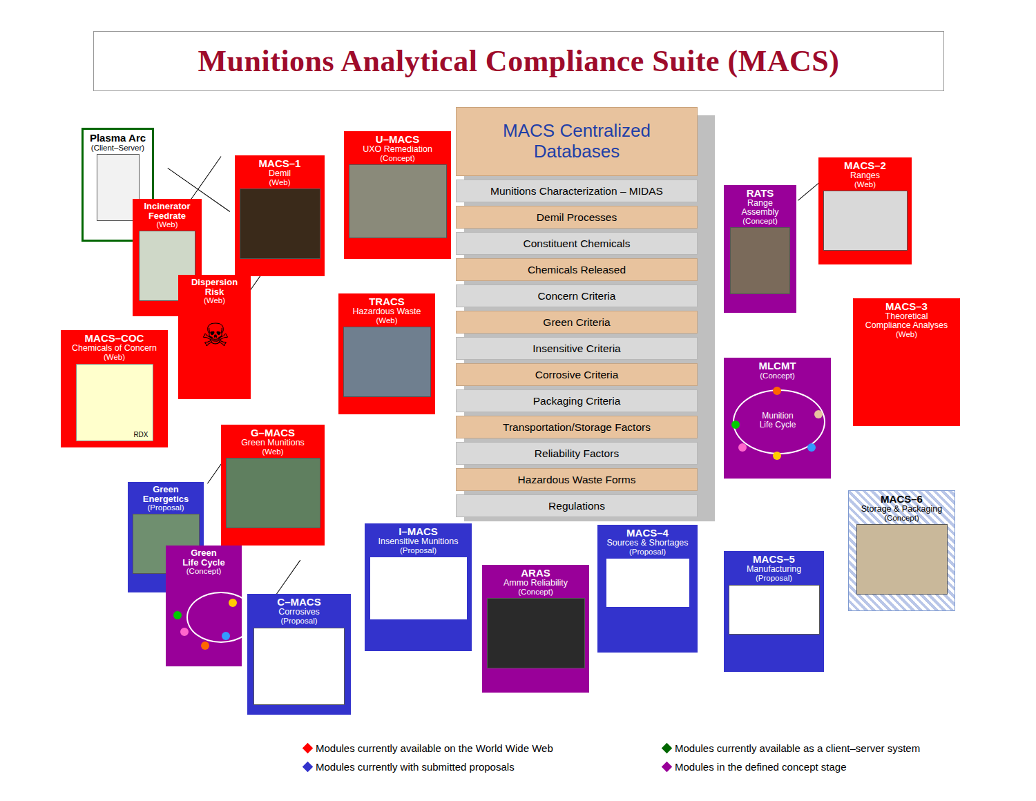Munitions Analytical Compliance Suite (MACS)
Plasma Arc (Client–Server)
Incinerator Feedrate (Web)
Dispersion Risk (Web)
☠
MACS–COC Chemicals of Concern (Web)
RDX
MACS–1 Demil (Web)
U–MACS UXO Remediation (Concept)
TRACS Hazardous Waste (Web)
G–MACS Green Munitions (Web)
Green Energetics (Proposal)
Green Life Cycle (Concept)
C–MACS Corrosives (Proposal)
MACS Centralized
Databases
Munitions Characterization – MIDAS
Demil Processes
Constituent Chemicals
Chemicals Released
Concern Criteria
Green Criteria
Insensitive Criteria
Corrosive Criteria
Packaging Criteria
Transportation/Storage Factors
Reliability Factors
Hazardous Waste Forms
Regulations
RATS Range Assembly (Concept)
MACS–2 Ranges (Web)
MACS–3 Theoretical Compliance Analyses (Web)
MLCMT (Concept)
Munition
Life Cycle
MACS–6 Storage & Packaging (Concept)
MACS–4 Sources & Shortages (Proposal)
MACS–5 Manufacturing (Proposal)
ARAS Ammo Reliability (Concept)
I–MACS Insensitive Munitions (Proposal)
Modules currently available on the World Wide Web
Modules currently available as a client–server system
Modules currently with submitted proposals
Modules in the defined concept stage